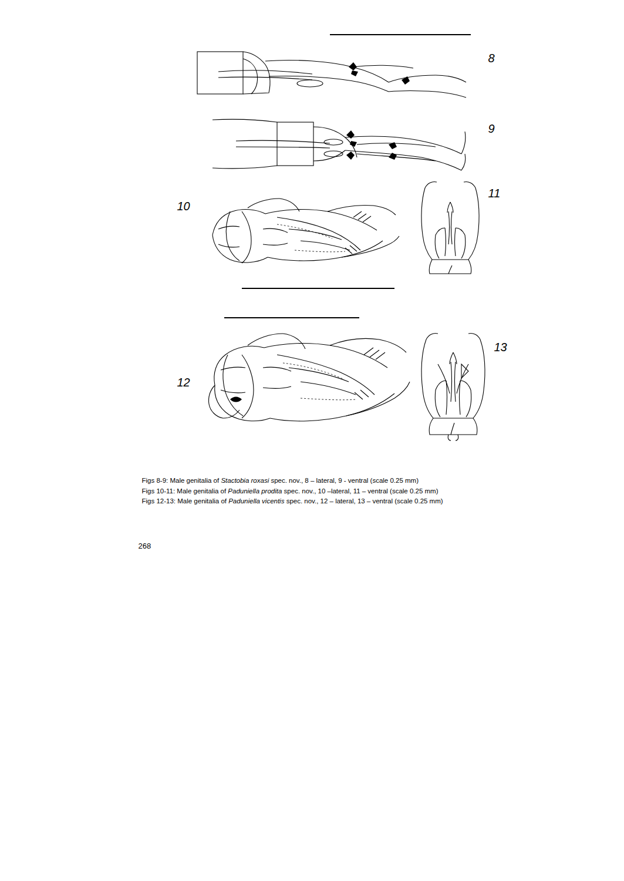8
9
10
11
12
13
Figs 8-9: Male genitalia of Stactobia roxasi spec. nov., 8 – lateral, 9 - ventral (scale 0.25 mm)
Figs 10-11: Male genitalia of Paduniella prodita spec. nov., 10 –lateral, 11 – ventral (scale 0.25 mm)
Figs 12-13: Male genitalia of Paduniella vicentis spec. nov., 12 – lateral, 13 – ventral (scale 0.25 mm)
268